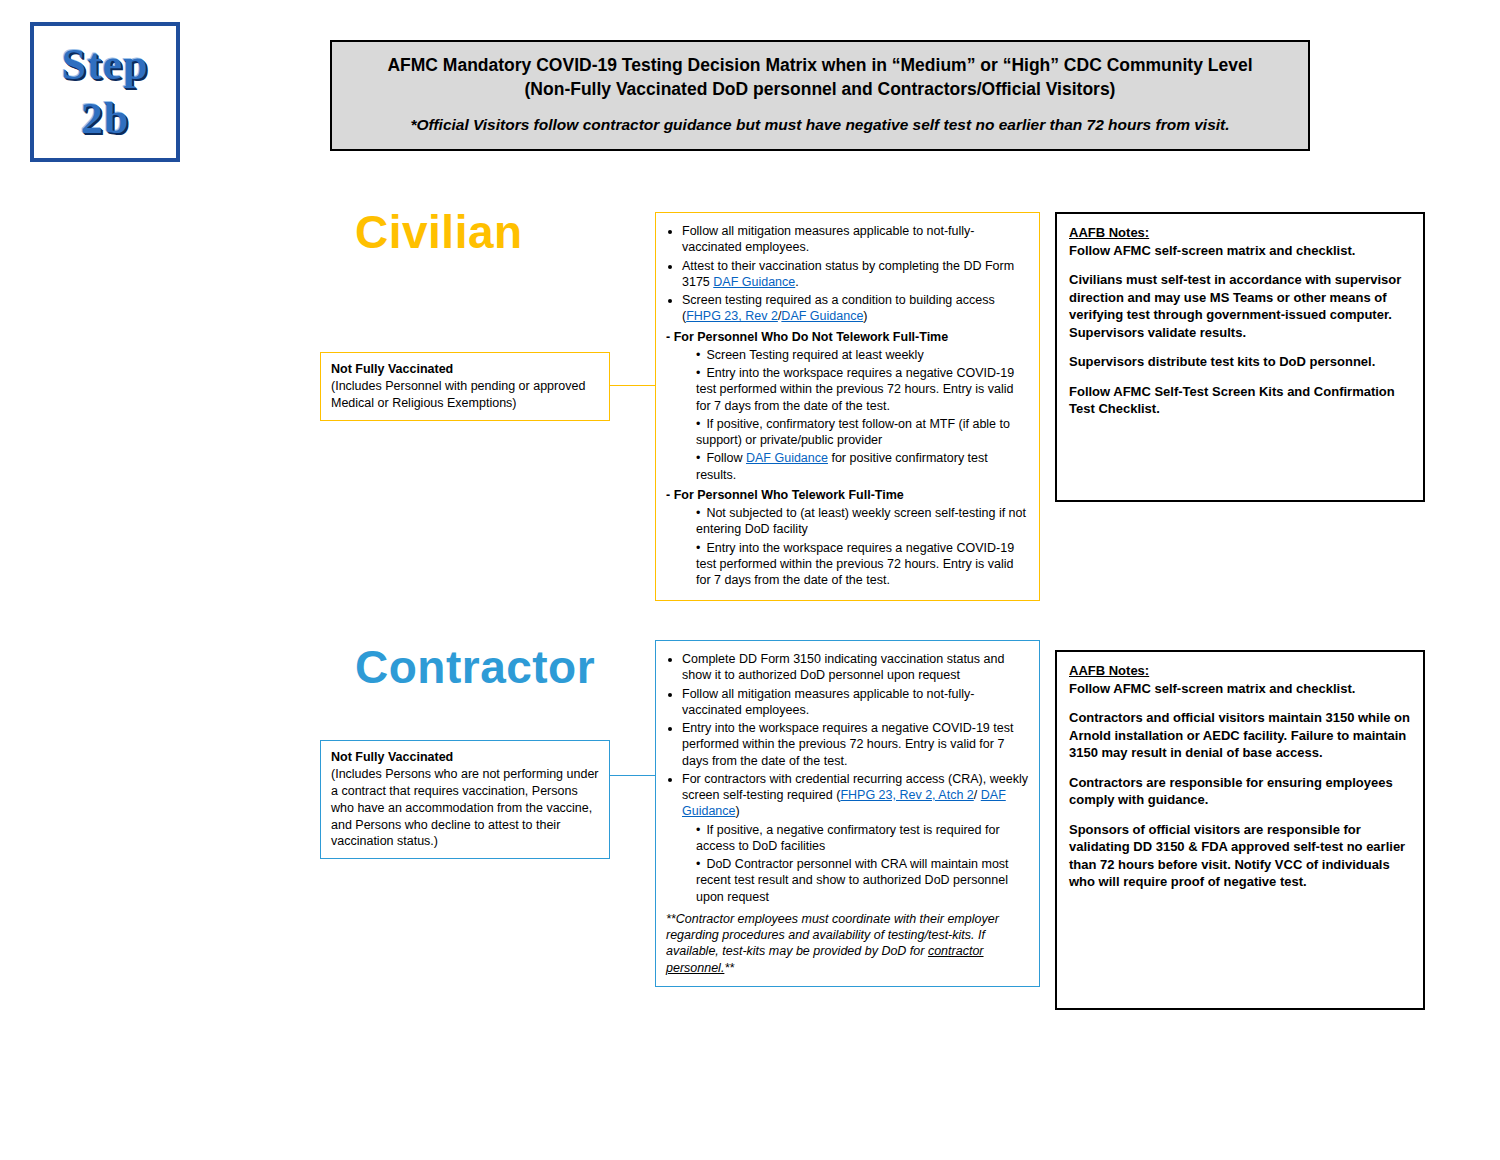Step 2b
AFMC Mandatory COVID-19 Testing Decision Matrix when in “Medium” or “High” CDC Community Level
(Non-Fully Vaccinated DoD personnel and Contractors/Official Visitors)
*Official Visitors follow contractor guidance but must have negative self test no earlier than 72 hours from visit.
Civilian
Not Fully Vaccinated
(Includes Personnel with pending or approved Medical or Religious Exemptions)
Follow all mitigation measures applicable to not-fully-vaccinated employees.
Attest to their vaccination status by completing the DD Form 3175 DAF Guidance.
Screen testing required as a condition to building access (FHPG 23, Rev 2/DAF Guidance)
- For Personnel Who Do Not Telework Full-Time
Screen Testing required at least weekly
Entry into the workspace requires a negative COVID-19 test performed within the previous 72 hours. Entry is valid for 7 days from the date of the test.
If positive, confirmatory test follow-on at MTF (if able to support) or private/public provider
Follow DAF Guidance for positive confirmatory test results.
- For Personnel Who Telework Full-Time
Not subjected to (at least) weekly screen self-testing if not entering DoD facility
Entry into the workspace requires a negative COVID-19 test performed within the previous 72 hours. Entry is valid for 7 days from the date of the test.
AAFB Notes:
Follow AFMC self-screen matrix and checklist.
Civilians must self-test in accordance with supervisor direction and may use MS Teams or other means of verifying test through government-issued computer. Supervisors validate results.
Supervisors distribute test kits to DoD personnel.
Follow AFMC Self-Test Screen Kits and Confirmation Test Checklist.
Contractor
Not Fully Vaccinated
(Includes Persons who are not performing under a contract that requires vaccination, Persons who have an accommodation from the vaccine, and Persons who decline to attest to their vaccination status.)
Complete DD Form 3150 indicating vaccination status and show it to authorized DoD personnel upon request
Follow all mitigation measures applicable to not-fully-vaccinated employees.
Entry into the workspace requires a negative COVID-19 test performed within the previous 72 hours. Entry is valid for 7 days from the date of the test.
For contractors with credential recurring access (CRA), weekly screen self-testing required (FHPG 23, Rev 2, Atch 2/ DAF Guidance)
If positive, a negative confirmatory test is required for access to DoD facilities
DoD Contractor personnel with CRA will maintain most recent test result and show to authorized DoD personnel upon request
**Contractor employees must coordinate with their employer regarding procedures and availability of testing/test-kits. If available, test-kits may be provided by DoD for contractor personnel.**
AAFB Notes:
Follow AFMC self-screen matrix and checklist.
Contractors and official visitors maintain 3150 while on Arnold installation or AEDC facility. Failure to maintain 3150 may result in denial of base access.
Contractors are responsible for ensuring employees comply with guidance.
Sponsors of official visitors are responsible for validating DD 3150 & FDA approved self-test no earlier than 72 hours before visit. Notify VCC of individuals who will require proof of negative test.